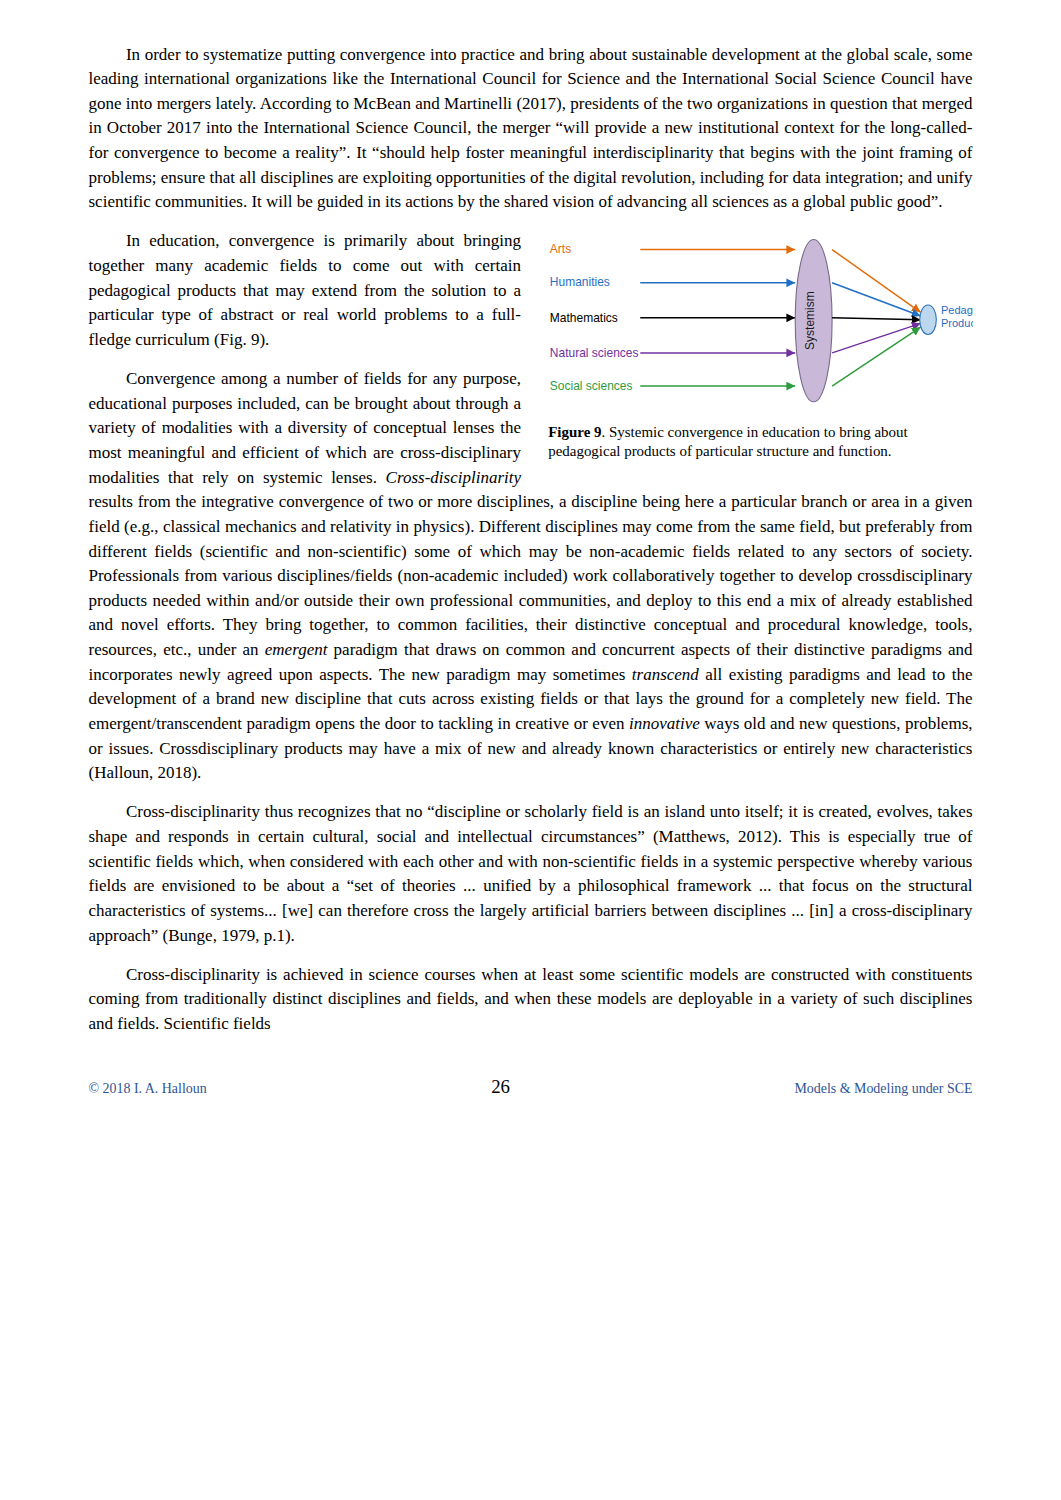In order to systematize putting convergence into practice and bring about sustainable development at the global scale, some leading international organizations like the International Council for Science and the International Social Science Council have gone into mergers lately. According to McBean and Martinelli (2017), presidents of the two organizations in question that merged in October 2017 into the International Science Council, the merger “will provide a new institutional context for the long-called-for convergence to become a reality”. It “should help foster meaningful interdisciplinarity that begins with the joint framing of problems; ensure that all disciplines are exploiting opportunities of the digital revolution, including for data integration; and unify scientific communities. It will be guided in its actions by the shared vision of advancing all sciences as a global public good”.
Arts Humanities Mathematics Natural sciences Social sciences Systemism Pedagogical Products
Figure 9. Systemic convergence in education to bring about pedagogical products of particular structure and function.
In education, convergence is primarily about bringing together many academic fields to come out with certain pedagogical products that may extend from the solution to a particular type of abstract or real world problems to a full-fledge curriculum (Fig. 9).
Convergence among a number of fields for any purpose, educational purposes included, can be brought about through a variety of modalities with a diversity of conceptual lenses the most meaningful and efficient of which are cross-disciplinary modalities that rely on systemic lenses. Cross-disciplinarity results from the integrative convergence of two or more disciplines, a discipline being here a particular branch or area in a given field (e.g., classical mechanics and relativity in physics). Different disciplines may come from the same field, but preferably from different fields (scientific and non-scientific) some of which may be non-academic fields related to any sectors of society. Professionals from various disciplines/fields (non-academic included) work collaboratively together to develop crossdisciplinary products needed within and/or outside their own professional communities, and deploy to this end a mix of already established and novel efforts. They bring together, to common facilities, their distinctive conceptual and procedural knowledge, tools, resources, etc., under an emergent paradigm that draws on common and concurrent aspects of their distinctive paradigms and incorporates newly agreed upon aspects. The new paradigm may sometimes transcend all existing paradigms and lead to the development of a brand new discipline that cuts across existing fields or that lays the ground for a completely new field. The emergent/transcendent paradigm opens the door to tackling in creative or even innovative ways old and new questions, problems, or issues. Crossdisciplinary products may have a mix of new and already known characteristics or entirely new characteristics (Halloun, 2018).
Cross-disciplinarity thus recognizes that no “discipline or scholarly field is an island unto itself; it is created, evolves, takes shape and responds in certain cultural, social and intellectual circumstances” (Matthews, 2012). This is especially true of scientific fields which, when considered with each other and with non-scientific fields in a systemic perspective whereby various fields are envisioned to be about a “set of theories ... unified by a philosophical framework ... that focus on the structural characteristics of systems... [we] can therefore cross the largely artificial barriers between disciplines ... [in] a cross-disciplinary approach” (Bunge, 1979, p.1).
Cross-disciplinarity is achieved in science courses when at least some scientific models are constructed with constituents coming from traditionally distinct disciplines and fields, and when these models are deployable in a variety of such disciplines and fields. Scientific fields
© 2018 I. A. Halloun 26 Models & Modeling under SCE